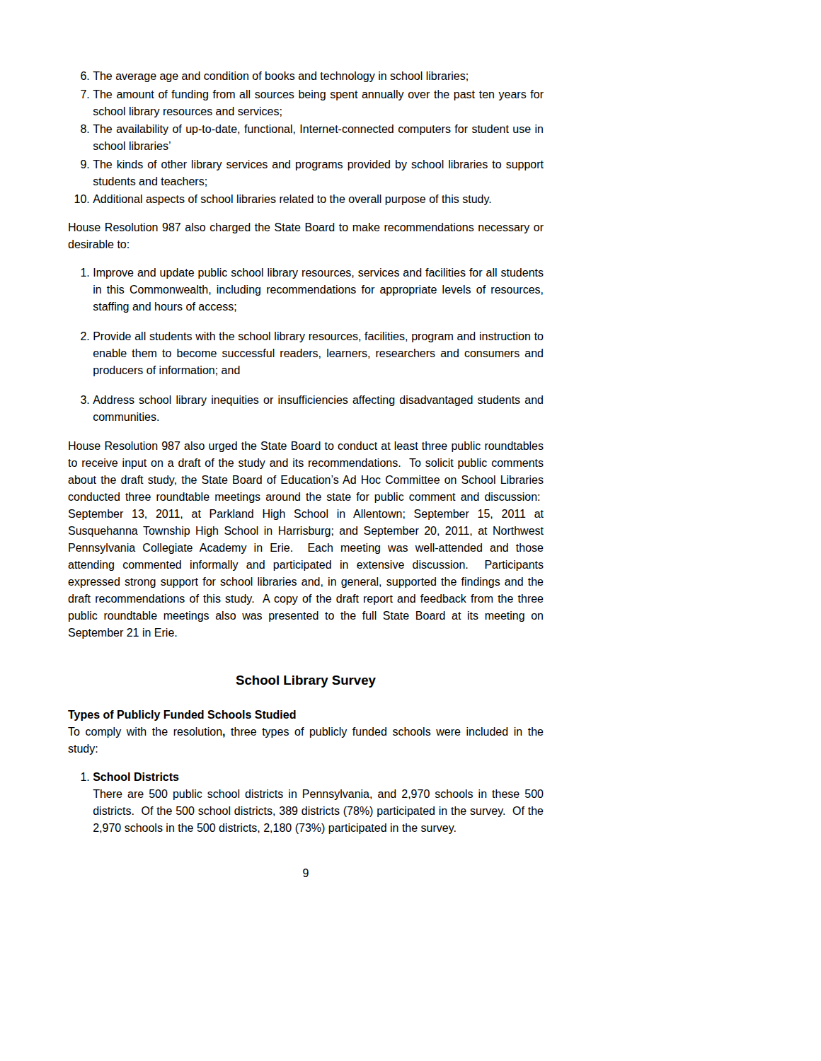The average age and condition of books and technology in school libraries;
The amount of funding from all sources being spent annually over the past ten years for school library resources and services;
The availability of up-to-date, functional, Internet-connected computers for student use in school libraries’
The kinds of other library services and programs provided by school libraries to support students and teachers;
Additional aspects of school libraries related to the overall purpose of this study.
House Resolution 987 also charged the State Board to make recommendations necessary or desirable to:
Improve and update public school library resources, services and facilities for all students in this Commonwealth, including recommendations for appropriate levels of resources, staffing and hours of access;
Provide all students with the school library resources, facilities, program and instruction to enable them to become successful readers, learners, researchers and consumers and producers of information; and
Address school library inequities or insufficiencies affecting disadvantaged students and communities.
House Resolution 987 also urged the State Board to conduct at least three public roundtables to receive input on a draft of the study and its recommendations. To solicit public comments about the draft study, the State Board of Education’s Ad Hoc Committee on School Libraries conducted three roundtable meetings around the state for public comment and discussion: September 13, 2011, at Parkland High School in Allentown; September 15, 2011 at Susquehanna Township High School in Harrisburg; and September 20, 2011, at Northwest Pennsylvania Collegiate Academy in Erie. Each meeting was well-attended and those attending commented informally and participated in extensive discussion. Participants expressed strong support for school libraries and, in general, supported the findings and the draft recommendations of this study. A copy of the draft report and feedback from the three public roundtable meetings also was presented to the full State Board at its meeting on September 21 in Erie.
School Library Survey
Types of Publicly Funded Schools Studied
To comply with the resolution, three types of publicly funded schools were included in the study:
School Districts
There are 500 public school districts in Pennsylvania, and 2,970 schools in these 500 districts. Of the 500 school districts, 389 districts (78%) participated in the survey. Of the 2,970 schools in the 500 districts, 2,180 (73%) participated in the survey.
9